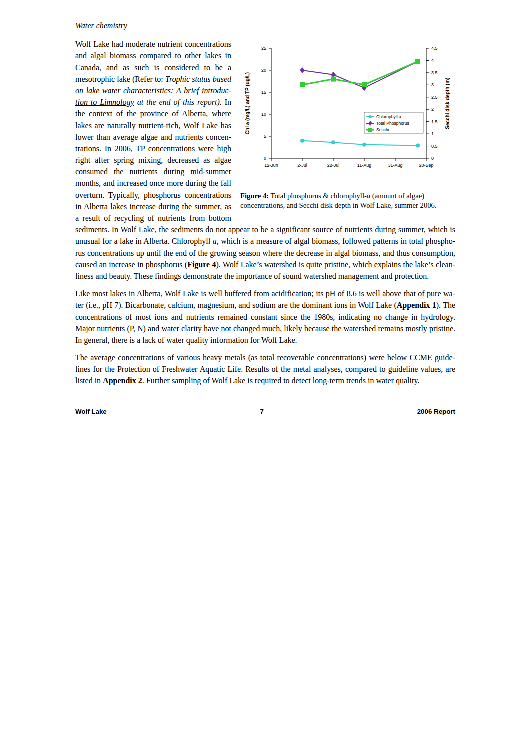Water chemistry
0 5 10 15 20 25 0 0.5 1 1.5 2 2.5 3 3.5 4 4.5 12-Jun 2-Jul 22-Jul 11-Aug 31-Aug 20-Sep Chl a (mg/L) and TP (ug/L) Secchi disk depth (m) Chlorophyll a Total Phosphorus Secchi
Figure 4: Total phosphorus & chlorophyll-a (amount of algae) concentrations, and Secchi disk depth in Wolf Lake, summer 2006.
Wolf Lake had moderate nutrient concentrations and algal biomass compared to other lakes in Canada, and as such is considered to be a mesotrophic lake (Refer to: Trophic status based on lake water characteristics: A brief introduction to Limnology at the end of this report). In the context of the province of Alberta, where lakes are naturally nutrient-rich, Wolf Lake has lower than average algae and nutrients concentrations. In 2006, TP concentrations were high right after spring mixing, decreased as algae consumed the nutrients during mid-summer months, and increased once more during the fall overturn. Typically, phosphorus concentrations in Alberta lakes increase during the summer, as a result of recycling of nutrients from bottom sediments. In Wolf Lake, the sediments do not appear to be a significant source of nutrients during summer, which is unusual for a lake in Alberta. Chlorophyll a, which is a measure of algal biomass, followed patterns in total phosphorus concentrations up until the end of the growing season where the decrease in algal biomass, and thus consumption, caused an increase in phosphorus (Figure 4). Wolf Lake’s watershed is quite pristine, which explains the lake’s cleanliness and beauty. These findings demonstrate the importance of sound watershed management and protection.
Like most lakes in Alberta, Wolf Lake is well buffered from acidification; its pH of 8.6 is well above that of pure water (i.e., pH 7). Bicarbonate, calcium, magnesium, and sodium are the dominant ions in Wolf Lake (Appendix 1). The concentrations of most ions and nutrients remained constant since the 1980s, indicating no change in hydrology. Major nutrients (P, N) and water clarity have not changed much, likely because the watershed remains mostly pristine. In general, there is a lack of water quality information for Wolf Lake.
The average concentrations of various heavy metals (as total recoverable concentrations) were below CCME guidelines for the Protection of Freshwater Aquatic Life. Results of the metal analyses, compared to guideline values, are listed in Appendix 2. Further sampling of Wolf Lake is required to detect long-term trends in water quality.
Wolf Lake
7
2006 Report